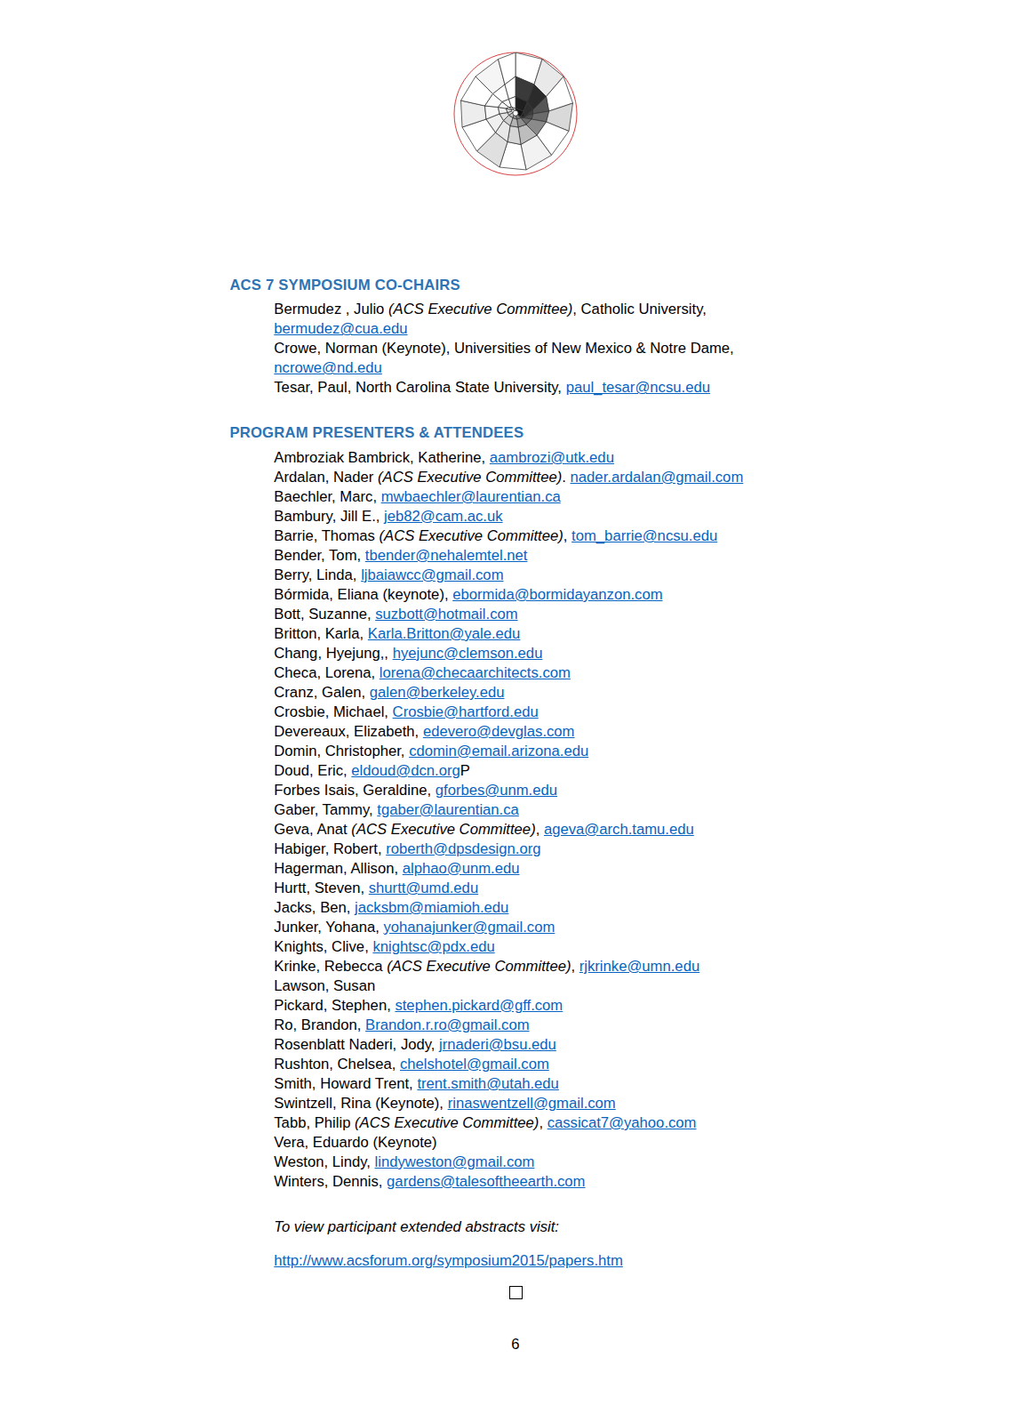ACS 7 SYMPOSIUM CO-CHAIRS
Bermudez , Julio (ACS Executive Committee), Catholic University, bermudez@cua.edu
Crowe, Norman (Keynote), Universities of New Mexico & Notre Dame, ncrowe@nd.edu
Tesar, Paul, North Carolina State University, paul_tesar@ncsu.edu
PROGRAM PRESENTERS & ATTENDEES
Ambroziak Bambrick, Katherine, aambrozi@utk.edu
Ardalan, Nader (ACS Executive Committee). nader.ardalan@gmail.com
Baechler, Marc, mwbaechler@laurentian.ca
Bambury, Jill E., jeb82@cam.ac.uk
Barrie, Thomas (ACS Executive Committee), tom_barrie@ncsu.edu
Bender, Tom, tbender@nehalemtel.net
Berry, Linda, ljbaiawcc@gmail.com
Bórmida, Eliana (keynote), ebormida@bormidayanzon.com
Bott, Suzanne, suzbott@hotmail.com
Britton, Karla, Karla.Britton@yale.edu
Chang, Hyejung,, hyejunc@clemson.edu
Checa, Lorena, lorena@checaarchitects.com
Cranz, Galen, galen@berkeley.edu
Crosbie, Michael, Crosbie@hartford.edu
Devereaux, Elizabeth, edevero@devglas.com
Domin, Christopher, cdomin@email.arizona.edu
Doud, Eric, eldoud@dcn.org P
Forbes Isais, Geraldine, gforbes@unm.edu
Gaber, Tammy, tgaber@laurentian.ca
Geva, Anat (ACS Executive Committee), ageva@arch.tamu.edu
Habiger, Robert, roberth@dpsdesign.org
Hagerman, Allison, alphao@unm.edu
Hurtt, Steven, shurtt@umd.edu
Jacks, Ben, jacksbm@miamioh.edu
Junker, Yohana, yohanajunker@gmail.com
Knights, Clive, knightsc@pdx.edu
Krinke, Rebecca (ACS Executive Committee), rjkrinke@umn.edu
Lawson, Susan
Pickard, Stephen, stephen.pickard@gff.com
Ro, Brandon, Brandon.r.ro@gmail.com
Rosenblatt Naderi, Jody, jrnaderi@bsu.edu
Rushton, Chelsea, chelshotel@gmail.com
Smith, Howard Trent, trent.smith@utah.edu
Swintzell, Rina (Keynote), rinaswentzell@gmail.com
Tabb, Philip (ACS Executive Committee), cassicat7@yahoo.com
Vera, Eduardo (Keynote)
Weston, Lindy, lindyweston@gmail.com
Winters, Dennis, gardens@talesoftheearth.com
To view participant extended abstracts visit:
http://www.acsforum.org/symposium2015/papers.htm
6